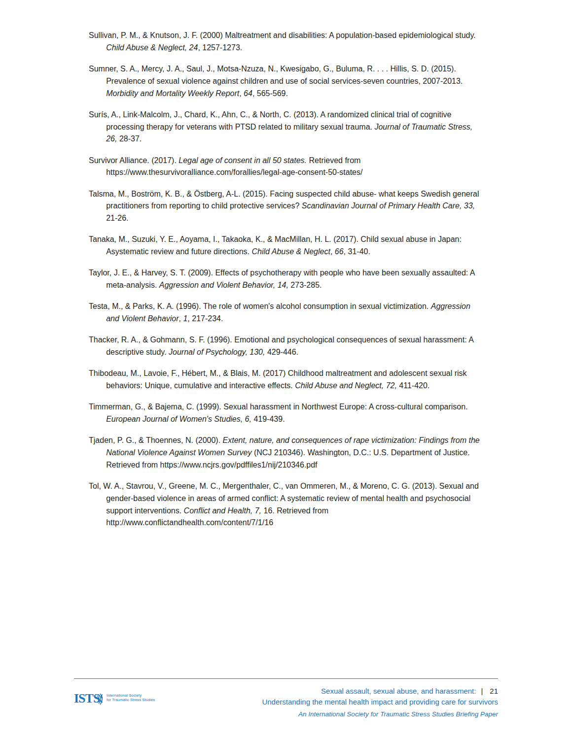Sullivan, P. M., & Knutson, J. F. (2000) Maltreatment and disabilities: A population-based epidemiological study. Child Abuse & Neglect, 24, 1257-1273.
Sumner, S. A., Mercy, J. A., Saul, J., Motsa-Nzuza, N., Kwesigabo, G., Buluma, R. . . . Hillis, S. D. (2015). Prevalence of sexual violence against children and use of social services-seven countries, 2007-2013. Morbidity and Mortality Weekly Report, 64, 565-569.
Surís, A., Link-Malcolm, J., Chard, K., Ahn, C., & North, C. (2013). A randomized clinical trial of cognitive processing therapy for veterans with PTSD related to military sexual trauma. Journal of Traumatic Stress, 26, 28-37.
Survivor Alliance. (2017). Legal age of consent in all 50 states. Retrieved from https://www.thesurvivoralliance.com/forallies/legal-age-consent-50-states/
Talsma, M., Boström, K. B., & Östberg, A-L. (2015). Facing suspected child abuse- what keeps Swedish general practitioners from reporting to child protective services? Scandinavian Journal of Primary Health Care, 33, 21-26.
Tanaka, M., Suzuki, Y. E., Aoyama, I., Takaoka, K., & MacMillan, H. L. (2017). Child sexual abuse in Japan: Asystematic review and future directions. Child Abuse & Neglect, 66, 31-40.
Taylor, J. E., & Harvey, S. T. (2009). Effects of psychotherapy with people who have been sexually assaulted: A meta-analysis. Aggression and Violent Behavior, 14, 273-285.
Testa, M., & Parks, K. A. (1996). The role of women's alcohol consumption in sexual victimization. Aggression and Violent Behavior, 1, 217-234.
Thacker, R. A., & Gohmann, S. F. (1996). Emotional and psychological consequences of sexual harassment: A descriptive study. Journal of Psychology, 130, 429-446.
Thibodeau, M., Lavoie, F., Hébert, M., & Blais, M. (2017) Childhood maltreatment and adolescent sexual risk behaviors: Unique, cumulative and interactive effects. Child Abuse and Neglect, 72, 411-420.
Timmerman, G., & Bajema, C. (1999). Sexual harassment in Northwest Europe: A cross-cultural comparison. European Journal of Women's Studies, 6, 419-439.
Tjaden, P. G., & Thoennes, N. (2000). Extent, nature, and consequences of rape victimization: Findings from the National Violence Against Women Survey (NCJ 210346). Washington, D.C.: U.S. Department of Justice. Retrieved from https://www.ncjrs.gov/pdffiles1/nij/210346.pdf
Tol, W. A., Stavrou, V., Greene, M. C., Mergenthaler, C., van Ommeren, M., & Moreno, C. G. (2013). Sexual and gender-based violence in areas of armed conflict: A systematic review of mental health and psychosocial support interventions. Conflict and Health, 7, 16. Retrieved from http://www.conflictandhealth.com/content/7/1/16
ISTSS
International Society
for Traumatic Stress Studies
Sexual assault, sexual abuse, and harassment:|21
Understanding the mental health impact and providing care for survivors
An International Society for Traumatic Stress Studies Briefing Paper